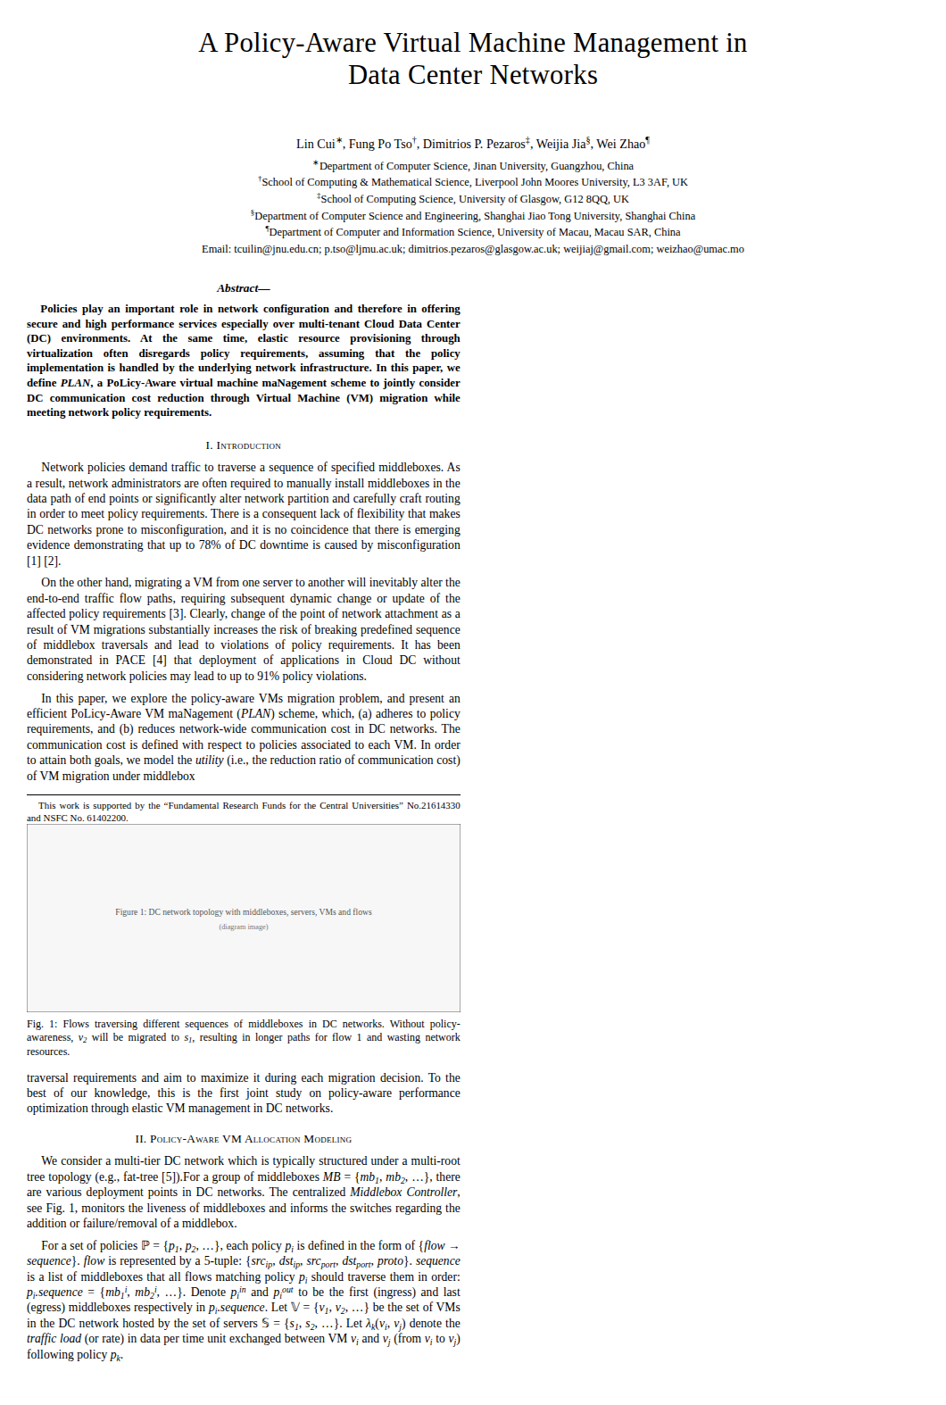A Policy-Aware Virtual Machine Management in
Data Center Networks
Lin Cui∗, Fung Po Tso†, Dimitrios P. Pezaros‡, Weijia Jia§, Wei Zhao¶
∗Department of Computer Science, Jinan University, Guangzhou, China
†School of Computing & Mathematical Science, Liverpool John Moores University, L3 3AF, UK
‡School of Computing Science, University of Glasgow, G12 8QQ, UK
§Department of Computer Science and Engineering, Shanghai Jiao Tong University, Shanghai China
¶Department of Computer and Information Science, University of Macau, Macau SAR, China
Email: tcuilin@jnu.edu.cn; p.tso@ljmu.ac.uk; dimitrios.pezaros@glasgow.ac.uk; weijiaj@gmail.com; weizhao@umac.mo
Abstract—
Policies play an important role in network configuration and therefore in offering secure and high performance services especially over multi-tenant Cloud Data Center (DC) environments. At the same time, elastic resource provisioning through virtualization often disregards policy requirements, assuming that the policy implementation is handled by the underlying network infrastructure. In this paper, we define PLAN, a PoLicy-Aware virtual machine maNagement scheme to jointly consider DC communication cost reduction through Virtual Machine (VM) migration while meeting network policy requirements.
I. Introduction
Network policies demand traffic to traverse a sequence of specified middleboxes. As a result, network administrators are often required to manually install middleboxes in the data path of end points or significantly alter network partition and carefully craft routing in order to meet policy requirements. There is a consequent lack of flexibility that makes DC networks prone to misconfiguration, and it is no coincidence that there is emerging evidence demonstrating that up to 78% of DC downtime is caused by misconfiguration [1] [2].
On the other hand, migrating a VM from one server to another will inevitably alter the end-to-end traffic flow paths, requiring subsequent dynamic change or update of the affected policy requirements [3]. Clearly, change of the point of network attachment as a result of VM migrations substantially increases the risk of breaking predefined sequence of middlebox traversals and lead to violations of policy requirements. It has been demonstrated in PACE [4] that deployment of applications in Cloud DC without considering network policies may lead to up to 91% policy violations.
In this paper, we explore the policy-aware VMs migration problem, and present an efficient PoLicy-Aware VM maNagement (PLAN) scheme, which, (a) adheres to policy requirements, and (b) reduces network-wide communication cost in DC networks. The communication cost is defined with respect to policies associated to each VM. In order to attain both goals, we model the utility (i.e., the reduction ratio of communication cost) of VM migration under middlebox
This work is supported by the “Fundamental Research Funds for the Central Universities” No.21614330 and NSFC No. 61402200.
Fig. 1: Flows traversing different sequences of middleboxes in DC networks. Without policy-awareness, v2 will be migrated to s1, resulting in longer paths for flow 1 and wasting network resources.
traversal requirements and aim to maximize it during each migration decision. To the best of our knowledge, this is the first joint study on policy-aware performance optimization through elastic VM management in DC networks.
II. Policy-Aware VM Allocation Modeling
We consider a multi-tier DC network which is typically structured under a multi-root tree topology (e.g., fat-tree [5]).For a group of middleboxes MB = {mb1, mb2, …}, there are various deployment points in DC networks. The centralized Middlebox Controller, see Fig. 1, monitors the liveness of middleboxes and informs the switches regarding the addition or failure/removal of a middlebox.
For a set of policies ℙ = {p1, p2, …}, each policy pi is defined in the form of {flow → sequence}. flow is represented by a 5-tuple: {srcip, dstip, srcport, dstport, proto}. sequence is a list of middleboxes that all flows matching policy pi should traverse them in order: pi.sequence = {mb1 i, mb2 i, …}. Denote piin and piout to be the first (ingress) and last (egress) middleboxes respectively in pi.sequence. Let 𝕍 = {v1, v2, …} be the set of VMs in the DC network hosted by the set of servers 𝕊 = {s1, s2, …}. Let λk(vi, vj) denote the traffic load (or rate) in data per time unit exchanged between VM vi and vj (from vi to vj) following policy pk.